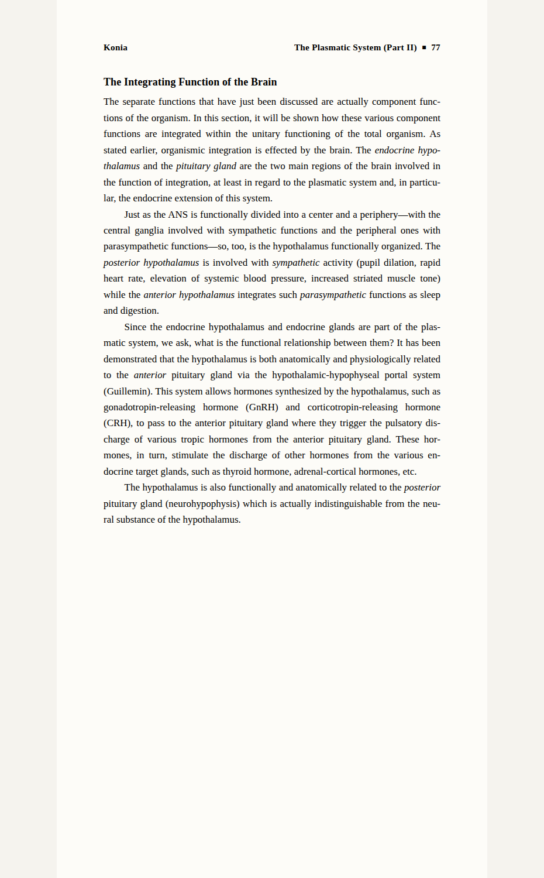Konia The Plasmatic System (Part II) ■ 77
The Integrating Function of the Brain
The separate functions that have just been discussed are actually component functions of the organism. In this section, it will be shown how these various component functions are integrated within the unitary functioning of the total organism. As stated earlier, organismic integration is effected by the brain. The endocrine hypothalamus and the pituitary gland are the two main regions of the brain involved in the function of integration, at least in regard to the plasmatic system and, in particular, the endocrine extension of this system.
Just as the ANS is functionally divided into a center and a periphery—with the central ganglia involved with sympathetic functions and the peripheral ones with parasympathetic functions—so, too, is the hypothalamus functionally organized. The posterior hypothalamus is involved with sympathetic activity (pupil dilation, rapid heart rate, elevation of systemic blood pressure, increased striated muscle tone) while the anterior hypothalamus integrates such parasympathetic functions as sleep and digestion.
Since the endocrine hypothalamus and endocrine glands are part of the plasmatic system, we ask, what is the functional relationship between them? It has been demonstrated that the hypothalamus is both anatomically and physiologically related to the anterior pituitary gland via the hypothalamic-hypophyseal portal system (Guillemin). This system allows hormones synthesized by the hypothalamus, such as gonadotropin-releasing hormone (GnRH) and corticotropin-releasing hormone (CRH), to pass to the anterior pituitary gland where they trigger the pulsatory discharge of various tropic hormones from the anterior pituitary gland. These hormones, in turn, stimulate the discharge of other hormones from the various endocrine target glands, such as thyroid hormone, adrenal-cortical hormones, etc.
The hypothalamus is also functionally and anatomically related to the posterior pituitary gland (neurohypophysis) which is actually indistinguishable from the neural substance of the hypothalamus.